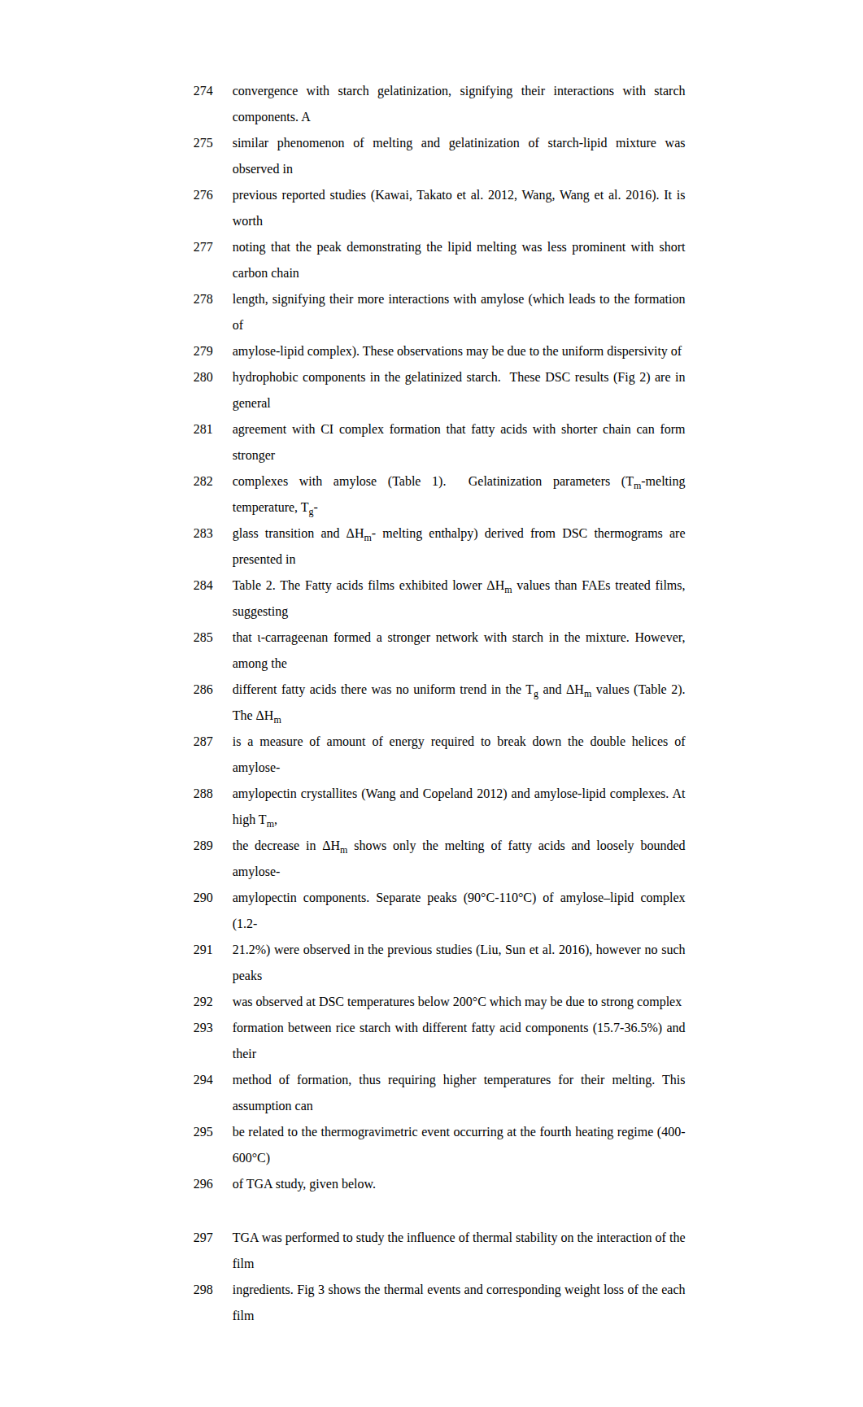274
convergence with starch gelatinization, signifying their interactions with starch components. A
275
similar phenomenon of melting and gelatinization of starch-lipid mixture was observed in
276
previous reported studies (Kawai, Takato et al. 2012, Wang, Wang et al. 2016). It is worth
277
noting that the peak demonstrating the lipid melting was less prominent with short carbon chain
278
length, signifying their more interactions with amylose (which leads to the formation of
279
amylose-lipid complex). These observations may be due to the uniform dispersivity of
280
hydrophobic components in the gelatinized starch. These DSC results (Fig 2) are in general
281
agreement with CI complex formation that fatty acids with shorter chain can form stronger
282
complexes with amylose (Table 1). Gelatinization parameters (Tm-melting temperature, Tg-
283
glass transition and ΔHm- melting enthalpy) derived from DSC thermograms are presented in
284
Table 2. The Fatty acids films exhibited lower ΔHm values than FAEs treated films, suggesting
285
that ι-carrageenan formed a stronger network with starch in the mixture. However, among the
286
different fatty acids there was no uniform trend in the Tg and ΔHm values (Table 2). The ΔHm
287
is a measure of amount of energy required to break down the double helices of amylose-
288
amylopectin crystallites (Wang and Copeland 2012) and amylose-lipid complexes. At high Tm,
289
the decrease in ΔHm shows only the melting of fatty acids and loosely bounded amylose-
290
amylopectin components. Separate peaks (90°C-110°C) of amylose–lipid complex (1.2-
291
21.2%) were observed in the previous studies (Liu, Sun et al. 2016), however no such peaks
292
was observed at DSC temperatures below 200°C which may be due to strong complex
293
formation between rice starch with different fatty acid components (15.7-36.5%) and their
294
method of formation, thus requiring higher temperatures for their melting. This assumption can
295
be related to the thermogravimetric event occurring at the fourth heating regime (400-600°C)
296
of TGA study, given below.
297
TGA was performed to study the influence of thermal stability on the interaction of the film
298
ingredients. Fig 3 shows the thermal events and corresponding weight loss of the each film